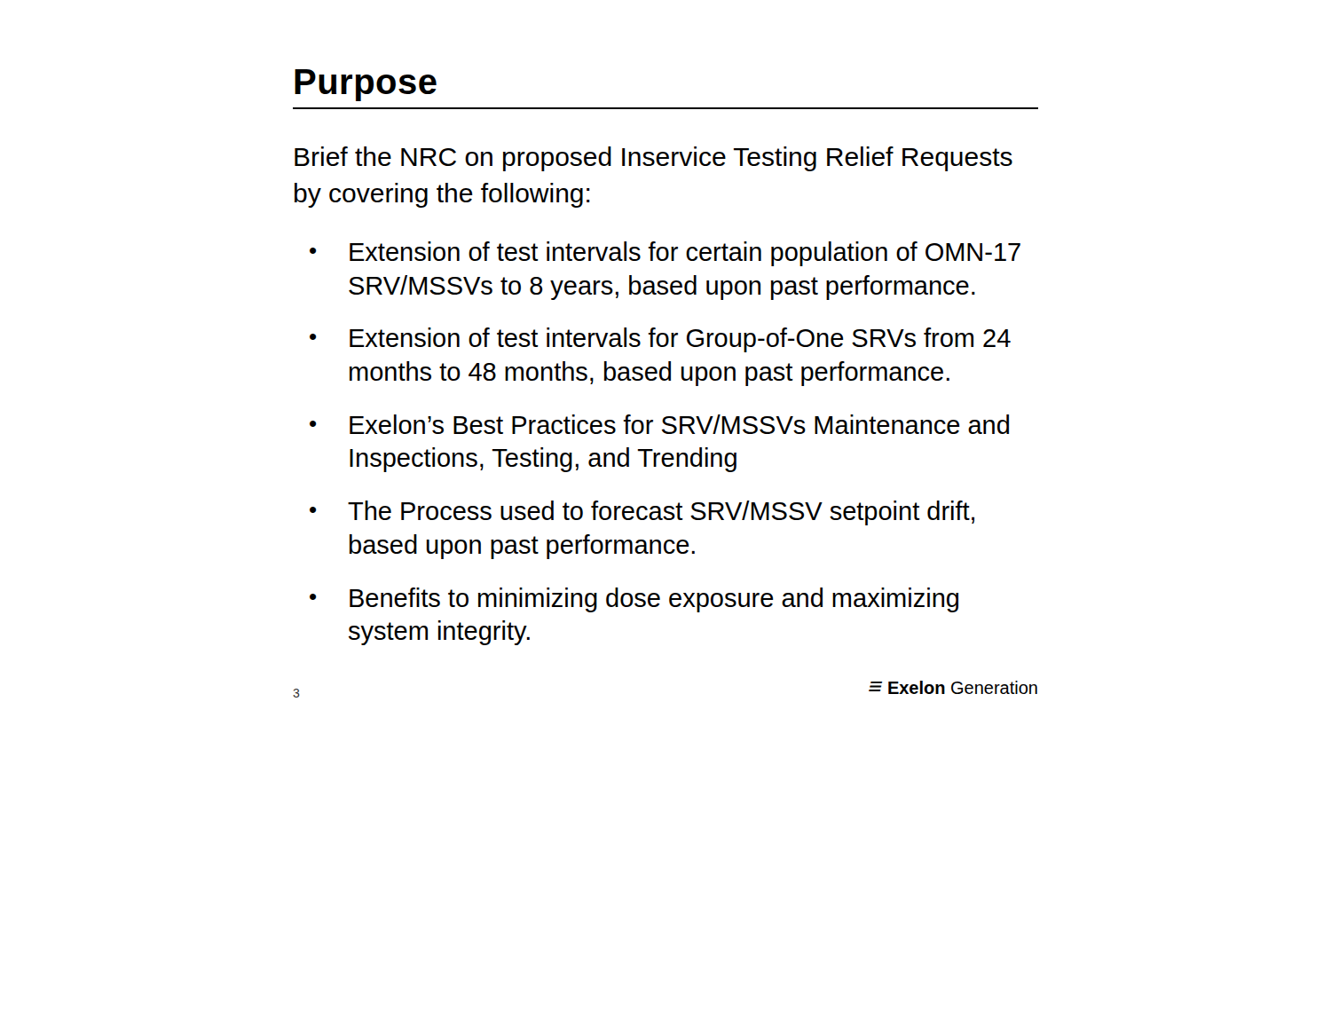Purpose
Brief the NRC on proposed Inservice Testing Relief Requests by covering the following:
Extension of test intervals for certain population of OMN-17 SRV/MSSVs to 8 years, based upon past performance.
Extension of test intervals for Group-of-One SRVs from 24 months to 48 months, based upon past performance.
Exelon’s Best Practices for SRV/MSSVs Maintenance and Inspections, Testing, and Trending
The Process used to forecast SRV/MSSV setpoint drift, based upon past performance.
Benefits to minimizing dose exposure and maximizing system integrity.
3
≡Exelon Generation